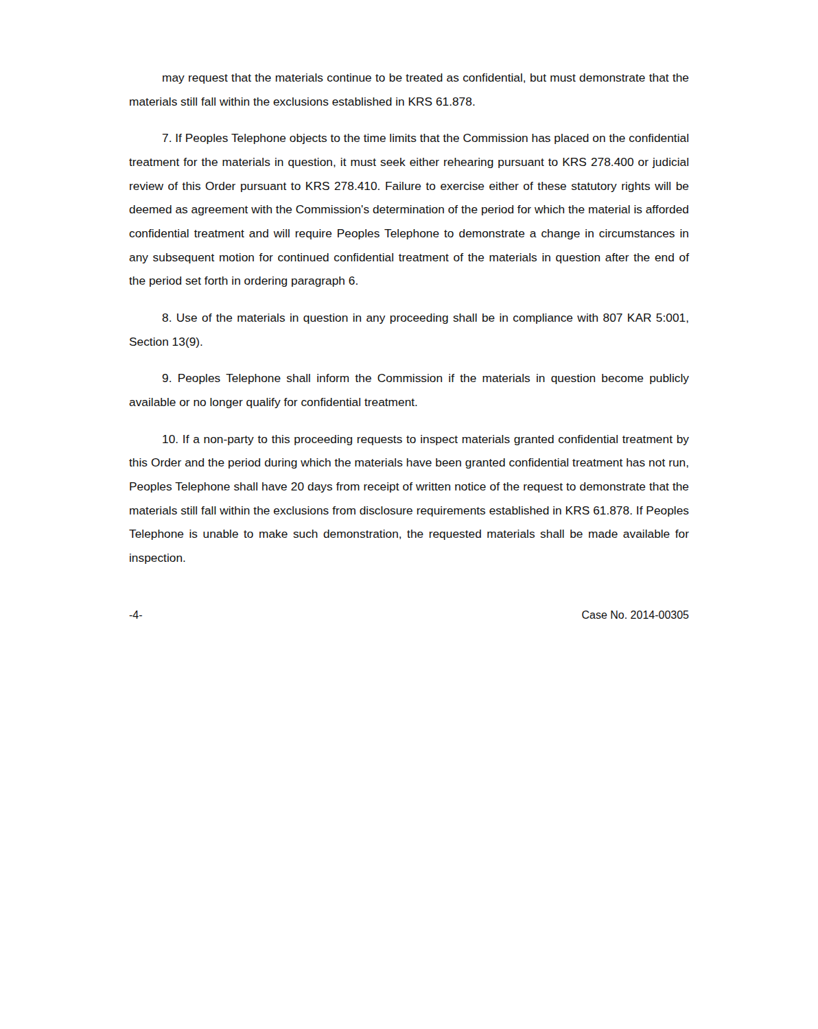may request that the materials continue to be treated as confidential, but must demonstrate that the materials still fall within the exclusions established in KRS 61.878.
7. If Peoples Telephone objects to the time limits that the Commission has placed on the confidential treatment for the materials in question, it must seek either rehearing pursuant to KRS 278.400 or judicial review of this Order pursuant to KRS 278.410. Failure to exercise either of these statutory rights will be deemed as agreement with the Commission's determination of the period for which the material is afforded confidential treatment and will require Peoples Telephone to demonstrate a change in circumstances in any subsequent motion for continued confidential treatment of the materials in question after the end of the period set forth in ordering paragraph 6.
8. Use of the materials in question in any proceeding shall be in compliance with 807 KAR 5:001, Section 13(9).
9. Peoples Telephone shall inform the Commission if the materials in question become publicly available or no longer qualify for confidential treatment.
10. If a non-party to this proceeding requests to inspect materials granted confidential treatment by this Order and the period during which the materials have been granted confidential treatment has not run, Peoples Telephone shall have 20 days from receipt of written notice of the request to demonstrate that the materials still fall within the exclusions from disclosure requirements established in KRS 61.878. If Peoples Telephone is unable to make such demonstration, the requested materials shall be made available for inspection.
-4- Case No. 2014-00305